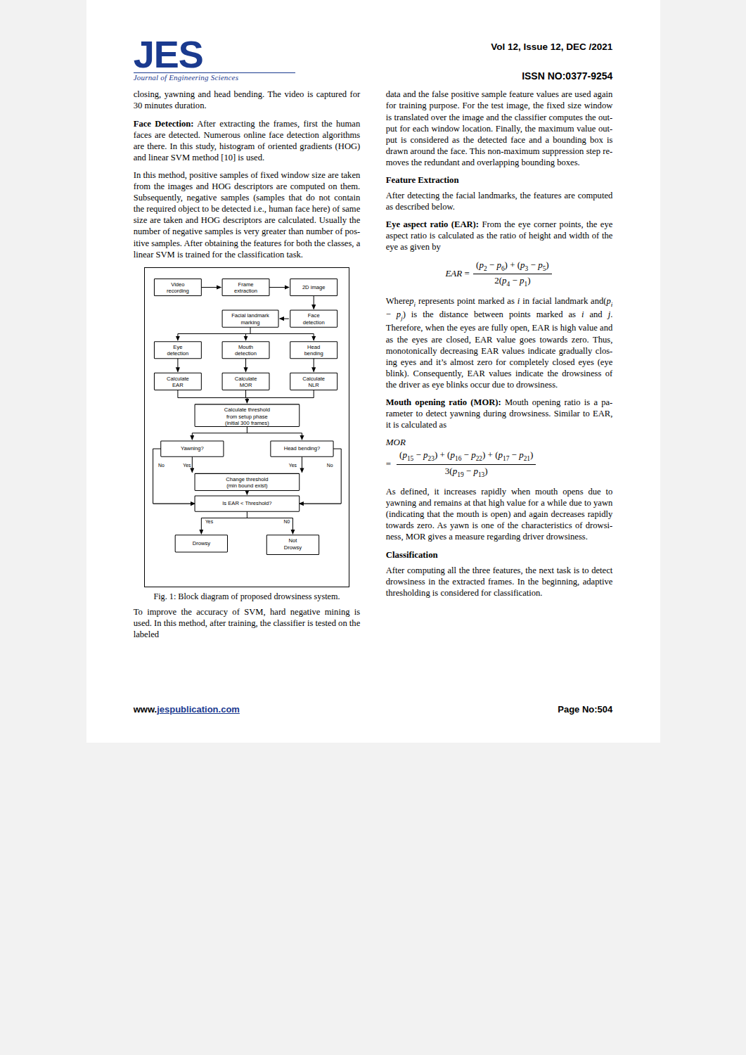JES
Journal of Engineering Sciences
Vol 12, Issue 12, DEC /2021
ISSN NO:0377-9254
closing, yawning and head bending. The video is captured for 30 minutes duration.
Face Detection: After extracting the frames, first the human faces are detected. Numerous online face detection algorithms are there. In this study, histogram of oriented gradients (HOG) and linear SVM method [10] is used.
In this method, positive samples of fixed window size are taken from the images and HOG descriptors are computed on them. Subsequently, negative samples (samples that do not contain the required object to be detected i.e., human face here) of same size are taken and HOG descriptors are calculated. Usually the number of negative samples is very greater than number of positive samples. After obtaining the features for both the classes, a linear SVM is trained for the classification task.
Video recording Frame extraction 2D image Facial landmark marking Face detection Eye detection Mouth detection Head bending Calculate EAR Calculate MOR Calculate NLR Calculate threshold from setup phase (initial 300 frames) Yawning? Head bending? Change threshold (min bound exist) Yes No Yes No Is EAR < Threshold? Drowsy Not Drowsy Yes N0
Fig. 1: Block diagram of proposed drowsiness system.
To improve the accuracy of SVM, hard negative mining is used. In this method, after training, the classifier is tested on the labeled
data and the false positive sample feature values are used again for training purpose. For the test image, the fixed size window is translated over the image and the classifier computes the output for each window location. Finally, the maximum value output is considered as the detected face and a bounding box is drawn around the face. This non-maximum suppression step removes the redundant and overlapping bounding boxes.
Feature Extraction
After detecting the facial landmarks, the features are computed as described below.
Eye aspect ratio (EAR): From the eye corner points, the eye aspect ratio is calculated as the ratio of height and width of the eye as given by
EAR = (p2 − p6) + (p3 − p5) 2(p4 − p1)
Wherepi represents point marked as i in facial landmark and(pi − pj) is the distance between points marked as i and j. Therefore, when the eyes are fully open, EAR is high value and as the eyes are closed, EAR value goes towards zero. Thus, monotonically decreasing EAR values indicate gradually closing eyes and it’s almost zero for completely closed eyes (eye blink). Consequently, EAR values indicate the drowsiness of the driver as eye blinks occur due to drowsiness.
Mouth opening ratio (MOR): Mouth opening ratio is a parameter to detect yawning during drowsiness. Similar to EAR, it is calculated as
MOR
= (p15 − p23) + (p16 − p22) + (p17 − p21) 3(p19 − p13)
As defined, it increases rapidly when mouth opens due to yawning and remains at that high value for a while due to yawn (indicating that the mouth is open) and again decreases rapidly towards zero. As yawn is one of the characteristics of drowsiness, MOR gives a measure regarding driver drowsiness.
Classification
After computing all the three features, the next task is to detect drowsiness in the extracted frames. In the beginning, adaptive thresholding is considered for classification.
www. jespublication.com
Page No:504